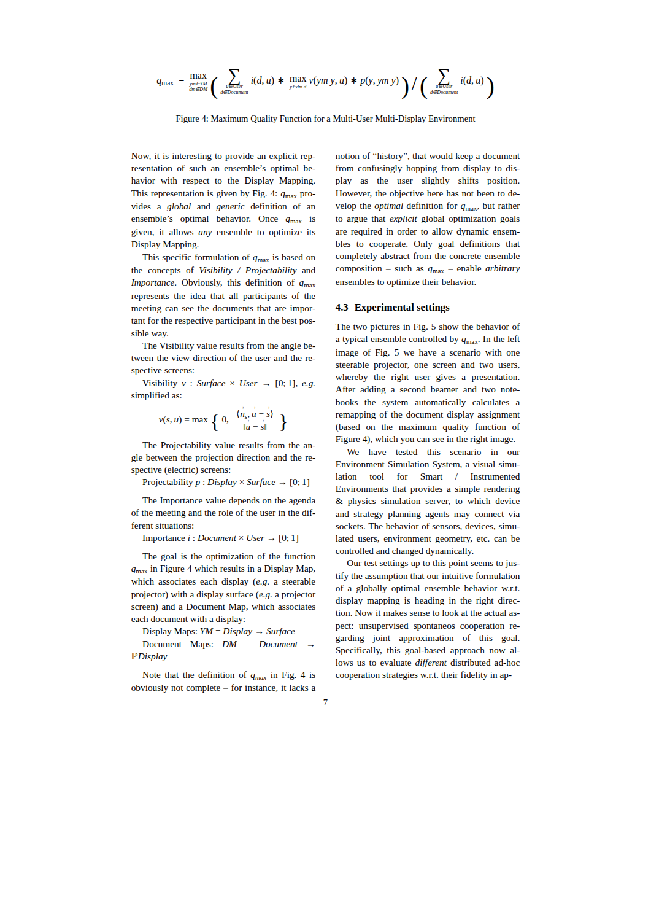qmax = max ym∈YM dm∈DM ( ∑ u∈User d∈Document i(d, u) ∗ max y∈dm d v(ym y, u) ∗ p(y, ym y) ) / ( ∑ u∈User d∈Document i(d, u) )
Figure 4: Maximum Quality Function for a Multi-User Multi-Display Environment
Now, it is interesting to provide an explicit representation of such an ensemble’s optimal behavior with respect to the Display Mapping. This representation is given by Fig. 4: qmax provides a global and generic definition of an ensemble’s optimal behavior. Once qmax is given, it allows any ensemble to optimize its Display Mapping.
This specific formulation of qmax is based on the concepts of Visibility / Projectability and Importance. Obviously, this definition of qmax represents the idea that all participants of the meeting can see the documents that are important for the respective participant in the best possible way.
The Visibility value results from the angle between the view direction of the user and the respective screens:
Visibility v : Surface × User → [0; 1], e.g. simplified as:
v(s, u) = max { 0, ⟨ns, u − s⟩ ‖u − s‖ }
The Projectability value results from the angle between the projection direction and the respective (electric) screens:
Projectability p : Display × Surface → [0; 1]
The Importance value depends on the agenda of the meeting and the role of the user in the different situations:
Importance i : Document × User → [0; 1]
The goal is the optimization of the function qmax in Figure 4 which results in a Display Map, which associates each display (e.g. a steerable projector) with a display surface (e.g. a projector screen) and a Document Map, which associates each document with a display:
Display Maps: YM = Display → Surface
Document Maps: DM = Document → ℙDisplay
Note that the definition of qmax in Fig. 4 is obviously not complete – for instance, it lacks a notion of “history”, that would keep a document from confusingly hopping from display to display as the user slightly shifts position. However, the objective here has not been to develop the optimal definition for qmax, but rather to argue that explicit global optimization goals are required in order to allow dynamic ensembles to cooperate. Only goal definitions that completely abstract from the concrete ensemble composition – such as qmax – enable arbitrary ensembles to optimize their behavior.
4.3 Experimental settings
The two pictures in Fig. 5 show the behavior of a typical ensemble controlled by qmax. In the left image of Fig. 5 we have a scenario with one steerable projector, one screen and two users, whereby the right user gives a presentation. After adding a second beamer and two notebooks the system automatically calculates a remapping of the document display assignment (based on the maximum quality function of Figure 4), which you can see in the right image.
We have tested this scenario in our Environment Simulation System, a visual simulation tool for Smart / Instrumented Environments that provides a simple rendering & physics simulation server, to which device and strategy planning agents may connect via sockets. The behavior of sensors, devices, simulated users, environment geometry, etc. can be controlled and changed dynamically.
Our test settings up to this point seems to justify the assumption that our intuitive formulation of a globally optimal ensemble behavior w.r.t. display mapping is heading in the right direction. Now it makes sense to look at the actual aspect: unsupervised spontaneos cooperation regarding joint approximation of this goal. Specifically, this goal-based approach now allows us to evaluate different distributed ad-hoc cooperation strategies w.r.t. their fidelity in ap-
7